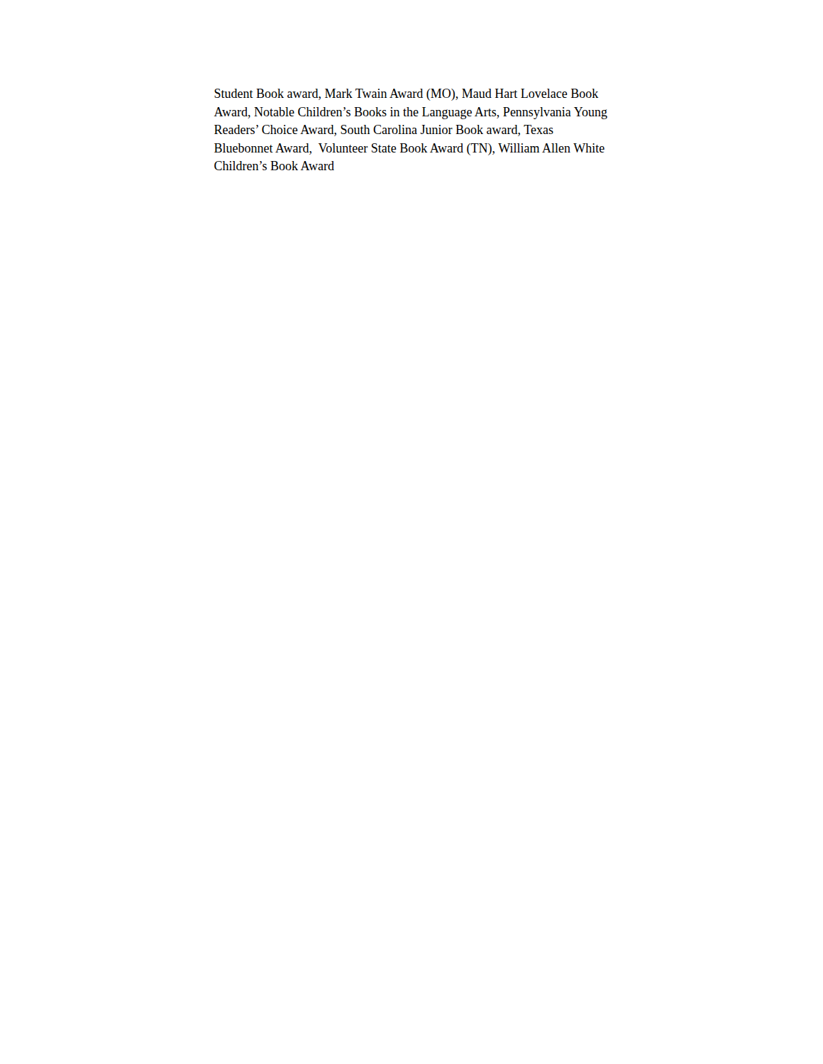Student Book award, Mark Twain Award (MO), Maud Hart Lovelace Book Award, Notable Children’s Books in the Language Arts, Pennsylvania Young Readers’ Choice Award, South Carolina Junior Book award, Texas Bluebonnet Award, Volunteer State Book Award (TN), William Allen White Children’s Book Award